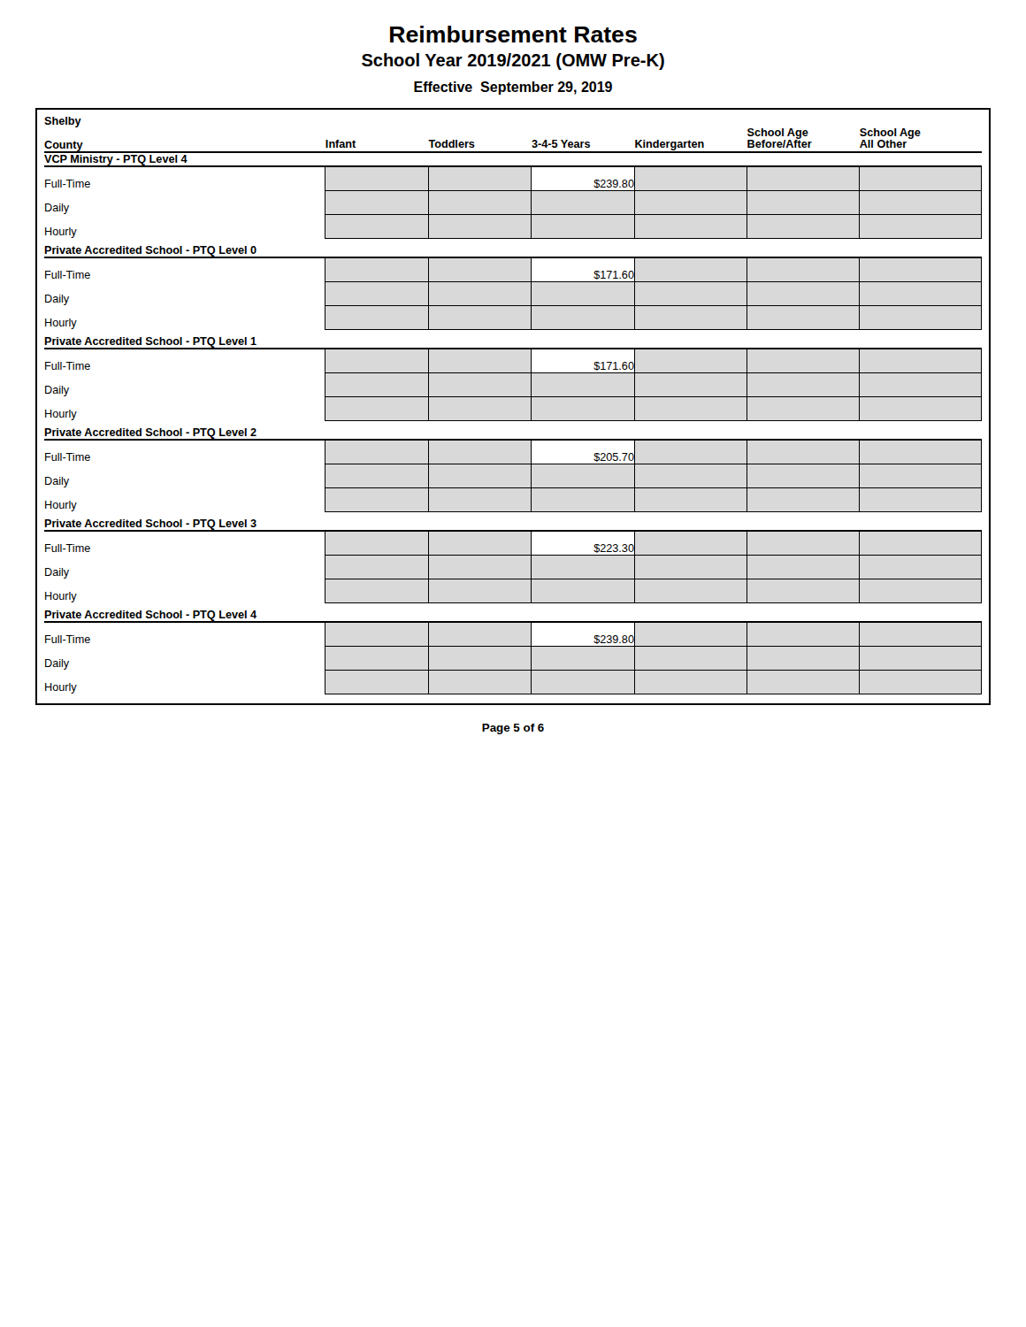Reimbursement Rates
School Year 2019/2021 (OMW Pre-K)
Effective September 29, 2019
| Shelby | |
| County | Infant | Toddlers | 3-4-5 Years | Kindergarten | School Age Before/After | School Age All Other |
| VCP Ministry - PTQ Level 4 |
| Full-Time | | | $239.80 | | | |
| Daily | | | | | | |
| Hourly | | | | | | |
| Private Accredited School - PTQ Level 0 |
| Full-Time | | | $171.60 | | | |
| Daily | | | | | | |
| Hourly | | | | | | |
| Private Accredited School - PTQ Level 1 |
| Full-Time | | | $171.60 | | | |
| Daily | | | | | | |
| Hourly | | | | | | |
| Private Accredited School - PTQ Level 2 |
| Full-Time | | | $205.70 | | | |
| Daily | | | | | | |
| Hourly | | | | | | |
| Private Accredited School - PTQ Level 3 |
| Full-Time | | | $223.30 | | | |
| Daily | | | | | | |
| Hourly | | | | | | |
| Private Accredited School - PTQ Level 4 |
| Full-Time | | | $239.80 | | | |
| Daily | | | | | | |
| Hourly | | | | | | |
Page 5 of 6